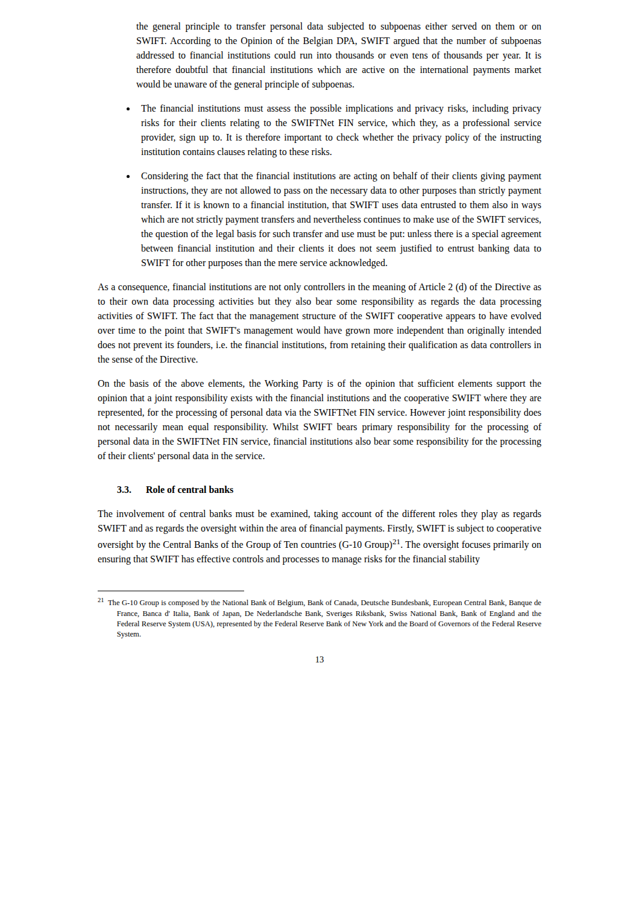the general principle to transfer personal data subjected to subpoenas either served on them or on SWIFT. According to the Opinion of the Belgian DPA, SWIFT argued that the number of subpoenas addressed to financial institutions could run into thousands or even tens of thousands per year. It is therefore doubtful that financial institutions which are active on the international payments market would be unaware of the general principle of subpoenas.
The financial institutions must assess the possible implications and privacy risks, including privacy risks for their clients relating to the SWIFTNet FIN service, which they, as a professional service provider, sign up to. It is therefore important to check whether the privacy policy of the instructing institution contains clauses relating to these risks.
Considering the fact that the financial institutions are acting on behalf of their clients giving payment instructions, they are not allowed to pass on the necessary data to other purposes than strictly payment transfer. If it is known to a financial institution, that SWIFT uses data entrusted to them also in ways which are not strictly payment transfers and nevertheless continues to make use of the SWIFT services, the question of the legal basis for such transfer and use must be put: unless there is a special agreement between financial institution and their clients it does not seem justified to entrust banking data to SWIFT for other purposes than the mere service acknowledged.
As a consequence, financial institutions are not only controllers in the meaning of Article 2 (d) of the Directive as to their own data processing activities but they also bear some responsibility as regards the data processing activities of SWIFT. The fact that the management structure of the SWIFT cooperative appears to have evolved over time to the point that SWIFT's management would have grown more independent than originally intended does not prevent its founders, i.e. the financial institutions, from retaining their qualification as data controllers in the sense of the Directive.
On the basis of the above elements, the Working Party is of the opinion that sufficient elements support the opinion that a joint responsibility exists with the financial institutions and the cooperative SWIFT where they are represented, for the processing of personal data via the SWIFTNet FIN service. However joint responsibility does not necessarily mean equal responsibility. Whilst SWIFT bears primary responsibility for the processing of personal data in the SWIFTNet FIN service, financial institutions also bear some responsibility for the processing of their clients' personal data in the service.
3.3. Role of central banks
The involvement of central banks must be examined, taking account of the different roles they play as regards SWIFT and as regards the oversight within the area of financial payments. Firstly, SWIFT is subject to cooperative oversight by the Central Banks of the Group of Ten countries (G-10 Group)21. The oversight focuses primarily on ensuring that SWIFT has effective controls and processes to manage risks for the financial stability
21The G-10 Group is composed by the National Bank of Belgium, Bank of Canada, Deutsche Bundesbank, European Central Bank, Banque de France, Banca d' Italia, Bank of Japan, De Nederlandsche Bank, Sveriges Riksbank, Swiss National Bank, Bank of England and the Federal Reserve System (USA), represented by the Federal Reserve Bank of New York and the Board of Governors of the Federal Reserve System.
13